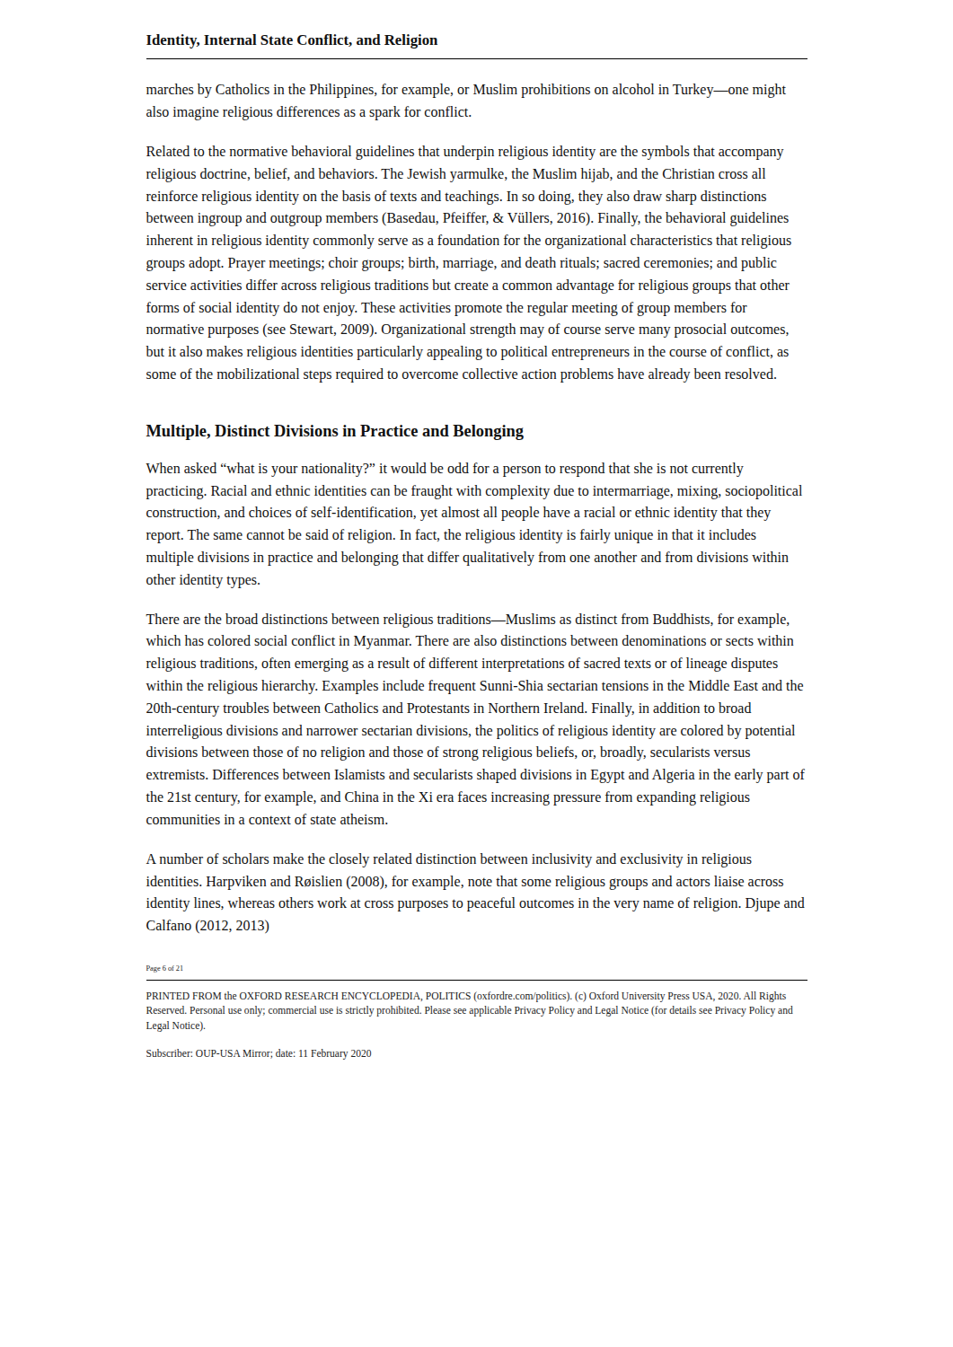Identity, Internal State Conflict, and Religion
marches by Catholics in the Philippines, for example, or Muslim prohibitions on alcohol in Turkey—one might also imagine religious differences as a spark for conflict.
Related to the normative behavioral guidelines that underpin religious identity are the symbols that accompany religious doctrine, belief, and behaviors. The Jewish yarmulke, the Muslim hijab, and the Christian cross all reinforce religious identity on the basis of texts and teachings. In so doing, they also draw sharp distinctions between ingroup and outgroup members (Basedau, Pfeiffer, & Vüllers, 2016). Finally, the behavioral guidelines inherent in religious identity commonly serve as a foundation for the organizational characteristics that religious groups adopt. Prayer meetings; choir groups; birth, marriage, and death rituals; sacred ceremonies; and public service activities differ across religious traditions but create a common advantage for religious groups that other forms of social identity do not enjoy. These activities promote the regular meeting of group members for normative purposes (see Stewart, 2009). Organizational strength may of course serve many prosocial outcomes, but it also makes religious identities particularly appealing to political entrepreneurs in the course of conflict, as some of the mobilizational steps required to overcome collective action problems have already been resolved.
Multiple, Distinct Divisions in Practice and Belonging
When asked “what is your nationality?” it would be odd for a person to respond that she is not currently practicing. Racial and ethnic identities can be fraught with complexity due to intermarriage, mixing, sociopolitical construction, and choices of self-identification, yet almost all people have a racial or ethnic identity that they report. The same cannot be said of religion. In fact, the religious identity is fairly unique in that it includes multiple divisions in practice and belonging that differ qualitatively from one another and from divisions within other identity types.
There are the broad distinctions between religious traditions—Muslims as distinct from Buddhists, for example, which has colored social conflict in Myanmar. There are also distinctions between denominations or sects within religious traditions, often emerging as a result of different interpretations of sacred texts or of lineage disputes within the religious hierarchy. Examples include frequent Sunni-Shia sectarian tensions in the Middle East and the 20th-century troubles between Catholics and Protestants in Northern Ireland. Finally, in addition to broad interreligious divisions and narrower sectarian divisions, the politics of religious identity are colored by potential divisions between those of no religion and those of strong religious beliefs, or, broadly, secularists versus extremists. Differences between Islamists and secularists shaped divisions in Egypt and Algeria in the early part of the 21st century, for example, and China in the Xi era faces increasing pressure from expanding religious communities in a context of state atheism.
A number of scholars make the closely related distinction between inclusivity and exclusivity in religious identities. Harpviken and Røislien (2008), for example, note that some religious groups and actors liaise across identity lines, whereas others work at cross purposes to peaceful outcomes in the very name of religion. Djupe and Calfano (2012, 2013)
Page 6 of 21
PRINTED FROM the OXFORD RESEARCH ENCYCLOPEDIA, POLITICS (oxfordre.com/politics). (c) Oxford University Press USA, 2020. All Rights Reserved. Personal use only; commercial use is strictly prohibited. Please see applicable Privacy Policy and Legal Notice (for details see Privacy Policy and Legal Notice).
Subscriber: OUP-USA Mirror; date: 11 February 2020